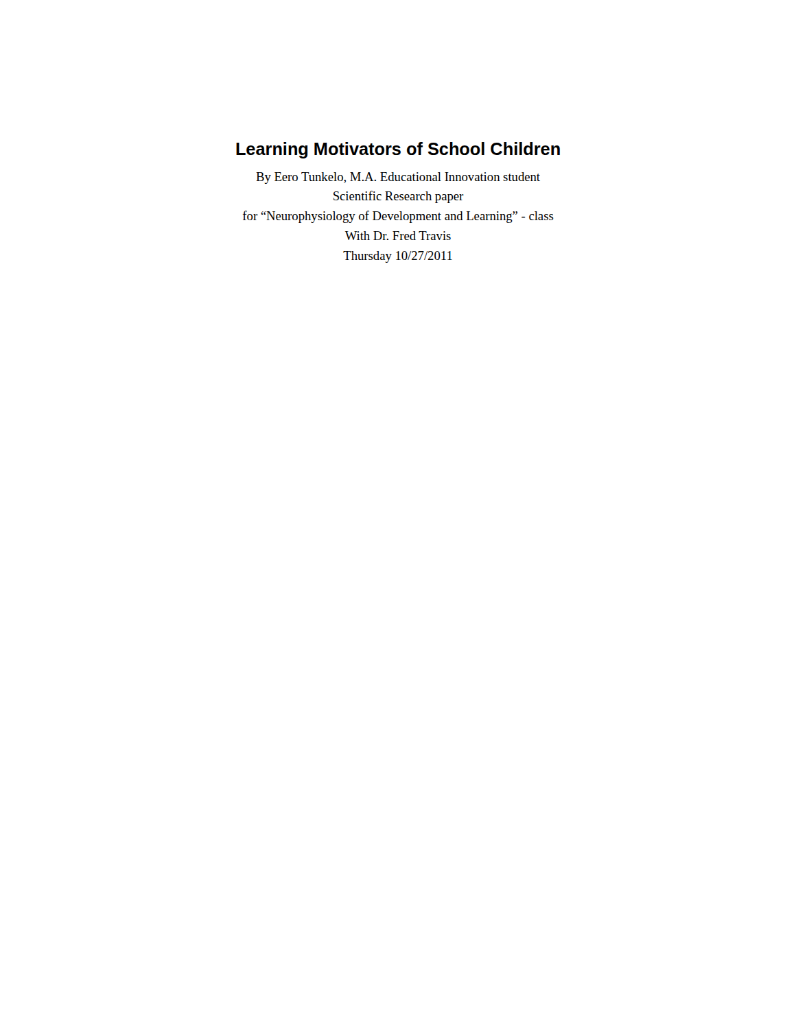Learning Motivators of School Children
By Eero Tunkelo, M.A. Educational Innovation student
Scientific Research paper
for “Neurophysiology of Development and Learning” - class
With Dr. Fred Travis
Thursday 10/27/2011